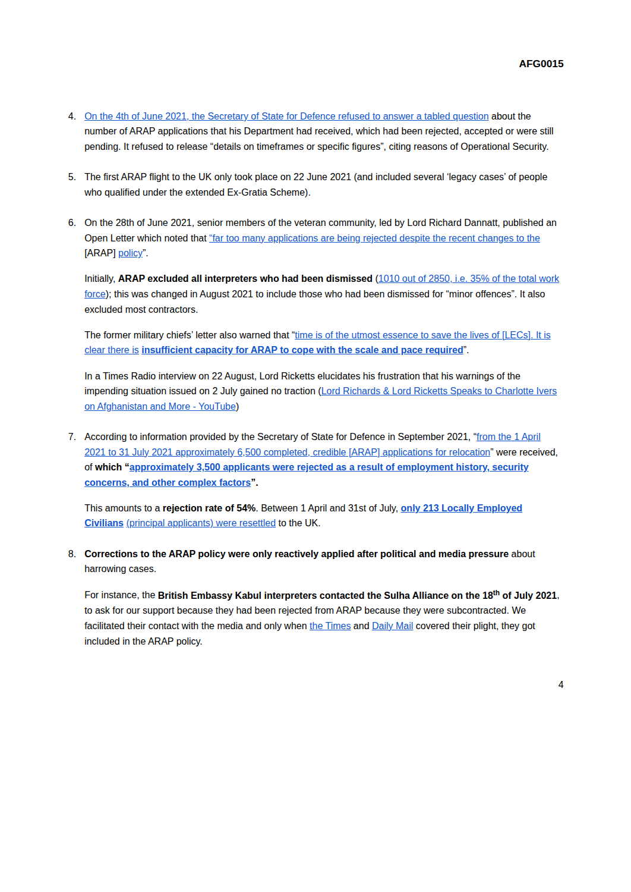AFG0015
On the 4th of June 2021, the Secretary of State for Defence refused to answer a tabled question about the number of ARAP applications that his Department had received, which had been rejected, accepted or were still pending. It refused to release “details on timeframes or specific figures”, citing reasons of Operational Security.
The first ARAP flight to the UK only took place on 22 June 2021 (and included several ‘legacy cases’ of people who qualified under the extended Ex-Gratia Scheme).
On the 28th of June 2021, senior members of the veteran community, led by Lord Richard Dannatt, published an Open Letter which noted that “far too many applications are being rejected despite the recent changes to the [ARAP] policy”.
Initially, ARAP excluded all interpreters who had been dismissed (1010 out of 2850, i.e. 35% of the total work force); this was changed in August 2021 to include those who had been dismissed for “minor offences”. It also excluded most contractors.
The former military chiefs’ letter also warned that “time is of the utmost essence to save the lives of [LECs]. It is clear there is insufficient capacity for ARAP to cope with the scale and pace required”.
In a Times Radio interview on 22 August, Lord Ricketts elucidates his frustration that his warnings of the impending situation issued on 2 July gained no traction (Lord Richards & Lord Ricketts Speaks to Charlotte Ivers on Afghanistan and More - YouTube)
According to information provided by the Secretary of State for Defence in September 2021, “from the 1 April 2021 to 31 July 2021 approximately 6,500 completed, credible [ARAP] applications for relocation” were received, of which “approximately 3,500 applicants were rejected as a result of employment history, security concerns, and other complex factors”.
This amounts to a rejection rate of 54%. Between 1 April and 31st of July, only 213 Locally Employed Civilians (principal applicants) were resettled to the UK.
Corrections to the ARAP policy were only reactively applied after political and media pressure about harrowing cases.
For instance, the British Embassy Kabul interpreters contacted the Sulha Alliance on the 18th of July 2021, to ask for our support because they had been rejected from ARAP because they were subcontracted. We facilitated their contact with the media and only when the Times and Daily Mail covered their plight, they got included in the ARAP policy.
4